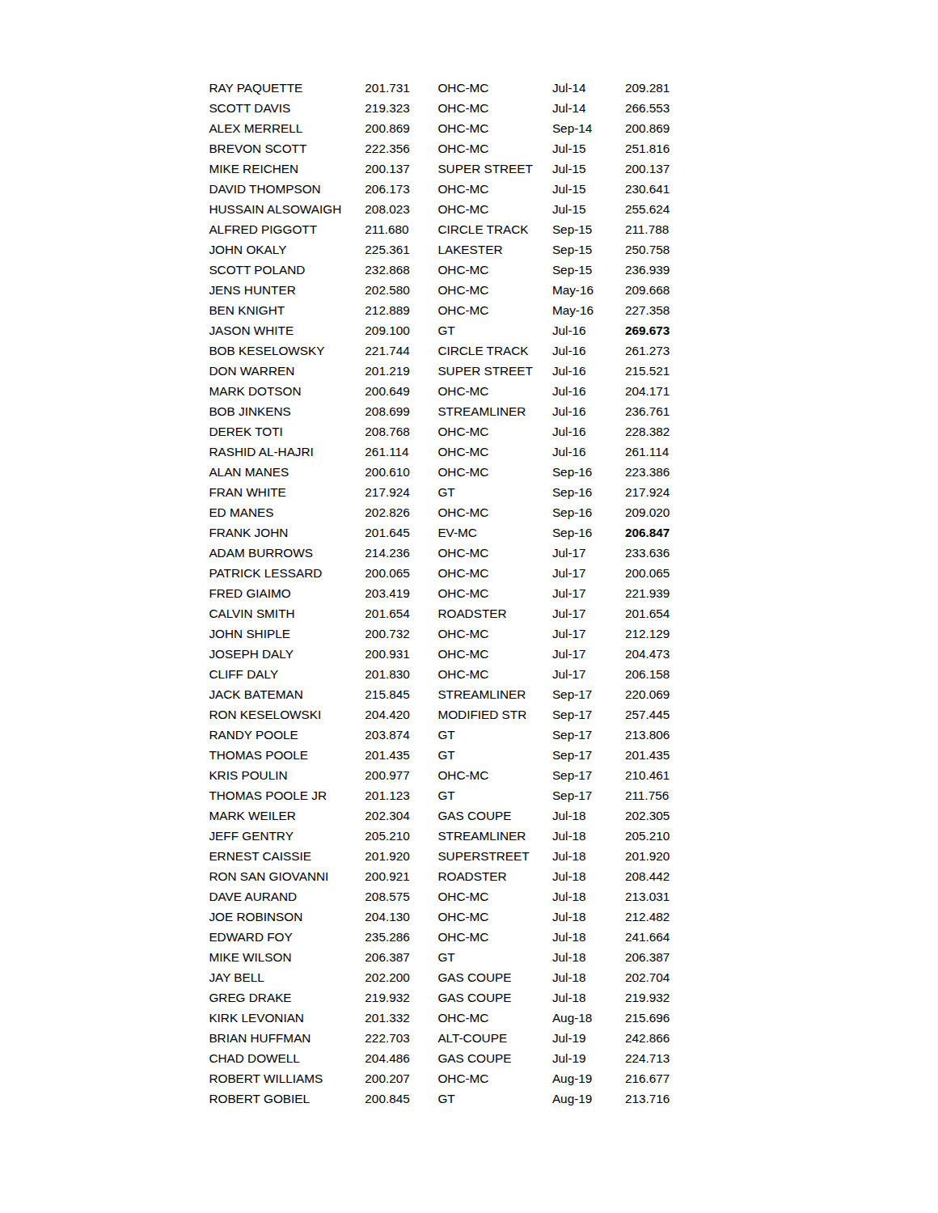| RAY PAQUETTE | 201.731 | OHC-MC | Jul-14 | 209.281 |
| SCOTT DAVIS | 219.323 | OHC-MC | Jul-14 | 266.553 |
| ALEX MERRELL | 200.869 | OHC-MC | Sep-14 | 200.869 |
| BREVON SCOTT | 222.356 | OHC-MC | Jul-15 | 251.816 |
| MIKE REICHEN | 200.137 | SUPER STREET | Jul-15 | 200.137 |
| DAVID THOMPSON | 206.173 | OHC-MC | Jul-15 | 230.641 |
| HUSSAIN ALSOWAIGH | 208.023 | OHC-MC | Jul-15 | 255.624 |
| ALFRED PIGGOTT | 211.680 | CIRCLE TRACK | Sep-15 | 211.788 |
| JOHN OKALY | 225.361 | LAKESTER | Sep-15 | 250.758 |
| SCOTT POLAND | 232.868 | OHC-MC | Sep-15 | 236.939 |
| JENS HUNTER | 202.580 | OHC-MC | May-16 | 209.668 |
| BEN KNIGHT | 212.889 | OHC-MC | May-16 | 227.358 |
| JASON WHITE | 209.100 | GT | Jul-16 | 269.673 |
| BOB KESELOWSKY | 221.744 | CIRCLE TRACK | Jul-16 | 261.273 |
| DON WARREN | 201.219 | SUPER STREET | Jul-16 | 215.521 |
| MARK DOTSON | 200.649 | OHC-MC | Jul-16 | 204.171 |
| BOB JINKENS | 208.699 | STREAMLINER | Jul-16 | 236.761 |
| DEREK TOTI | 208.768 | OHC-MC | Jul-16 | 228.382 |
| RASHID AL-HAJRI | 261.114 | OHC-MC | Jul-16 | 261.114 |
| ALAN MANES | 200.610 | OHC-MC | Sep-16 | 223.386 |
| FRAN WHITE | 217.924 | GT | Sep-16 | 217.924 |
| ED MANES | 202.826 | OHC-MC | Sep-16 | 209.020 |
| FRANK JOHN | 201.645 | EV-MC | Sep-16 | 206.847 |
| ADAM BURROWS | 214.236 | OHC-MC | Jul-17 | 233.636 |
| PATRICK LESSARD | 200.065 | OHC-MC | Jul-17 | 200.065 |
| FRED GIAIMO | 203.419 | OHC-MC | Jul-17 | 221.939 |
| CALVIN SMITH | 201.654 | ROADSTER | Jul-17 | 201.654 |
| JOHN SHIPLE | 200.732 | OHC-MC | Jul-17 | 212.129 |
| JOSEPH DALY | 200.931 | OHC-MC | Jul-17 | 204.473 |
| CLIFF DALY | 201.830 | OHC-MC | Jul-17 | 206.158 |
| JACK BATEMAN | 215.845 | STREAMLINER | Sep-17 | 220.069 |
| RON KESELOWSKI | 204.420 | MODIFIED STR | Sep-17 | 257.445 |
| RANDY POOLE | 203.874 | GT | Sep-17 | 213.806 |
| THOMAS POOLE | 201.435 | GT | Sep-17 | 201.435 |
| KRIS POULIN | 200.977 | OHC-MC | Sep-17 | 210.461 |
| THOMAS POOLE JR | 201.123 | GT | Sep-17 | 211.756 |
| MARK WEILER | 202.304 | GAS COUPE | Jul-18 | 202.305 |
| JEFF GENTRY | 205.210 | STREAMLINER | Jul-18 | 205.210 |
| ERNEST CAISSIE | 201.920 | SUPERSTREET | Jul-18 | 201.920 |
| RON SAN GIOVANNI | 200.921 | ROADSTER | Jul-18 | 208.442 |
| DAVE AURAND | 208.575 | OHC-MC | Jul-18 | 213.031 |
| JOE ROBINSON | 204.130 | OHC-MC | Jul-18 | 212.482 |
| EDWARD FOY | 235.286 | OHC-MC | Jul-18 | 241.664 |
| MIKE WILSON | 206.387 | GT | Jul-18 | 206.387 |
| JAY BELL | 202.200 | GAS COUPE | Jul-18 | 202.704 |
| GREG DRAKE | 219.932 | GAS COUPE | Jul-18 | 219.932 |
| KIRK LEVONIAN | 201.332 | OHC-MC | Aug-18 | 215.696 |
| BRIAN HUFFMAN | 222.703 | ALT-COUPE | Jul-19 | 242.866 |
| CHAD DOWELL | 204.486 | GAS COUPE | Jul-19 | 224.713 |
| ROBERT WILLIAMS | 200.207 | OHC-MC | Aug-19 | 216.677 |
| ROBERT GOBIEL | 200.845 | GT | Aug-19 | 213.716 |